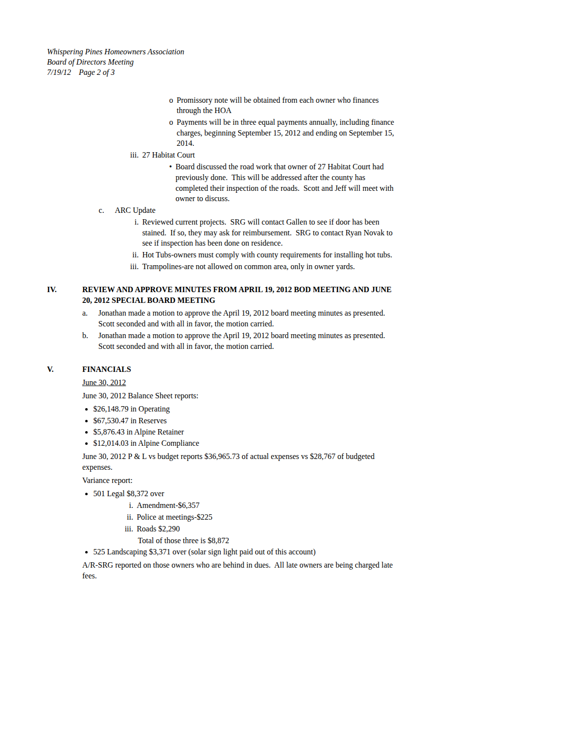Whispering Pines Homeowners Association
Board of Directors Meeting
7/19/12 Page 2 of 3
o Promissory note will be obtained from each owner who finances through the HOA
o Payments will be in three equal payments annually, including finance charges, beginning September 15, 2012 and ending on September 15, 2014.
iii. 27 Habitat Court
• Board discussed the road work that owner of 27 Habitat Court had previously done. This will be addressed after the county has completed their inspection of the roads. Scott and Jeff will meet with owner to discuss.
c. ARC Update
i. Reviewed current projects. SRG will contact Gallen to see if door has been stained. If so, they may ask for reimbursement. SRG to contact Ryan Novak to see if inspection has been done on residence.
ii. Hot Tubs-owners must comply with county requirements for installing hot tubs.
iii. Trampolines-are not allowed on common area, only in owner yards.
IV.
REVIEW AND APPROVE MINUTES FROM APRIL 19, 2012 BOD MEETING AND JUNE 20, 2012 SPECIAL BOARD MEETING
a. Jonathan made a motion to approve the April 19, 2012 board meeting minutes as presented. Scott seconded and with all in favor, the motion carried.
b. Jonathan made a motion to approve the April 19, 2012 board meeting minutes as presented. Scott seconded and with all in favor, the motion carried.
V.
FINANCIALS
June 30, 2012
June 30, 2012 Balance Sheet reports:
$26,148.79 in Operating
$67,530.47 in Reserves
$5,876.43 in Alpine Retainer
$12,014.03 in Alpine Compliance
June 30, 2012 P & L vs budget reports $36,965.73 of actual expenses vs $28,767 of budgeted expenses.
Variance report:
501 Legal $8,372 over
i. Amendment-$6,357
ii. Police at meetings-$225
iii. Roads $2,290
Total of those three is $8,872
525 Landscaping $3,371 over (solar sign light paid out of this account)
A/R-SRG reported on those owners who are behind in dues. All late owners are being charged late fees.